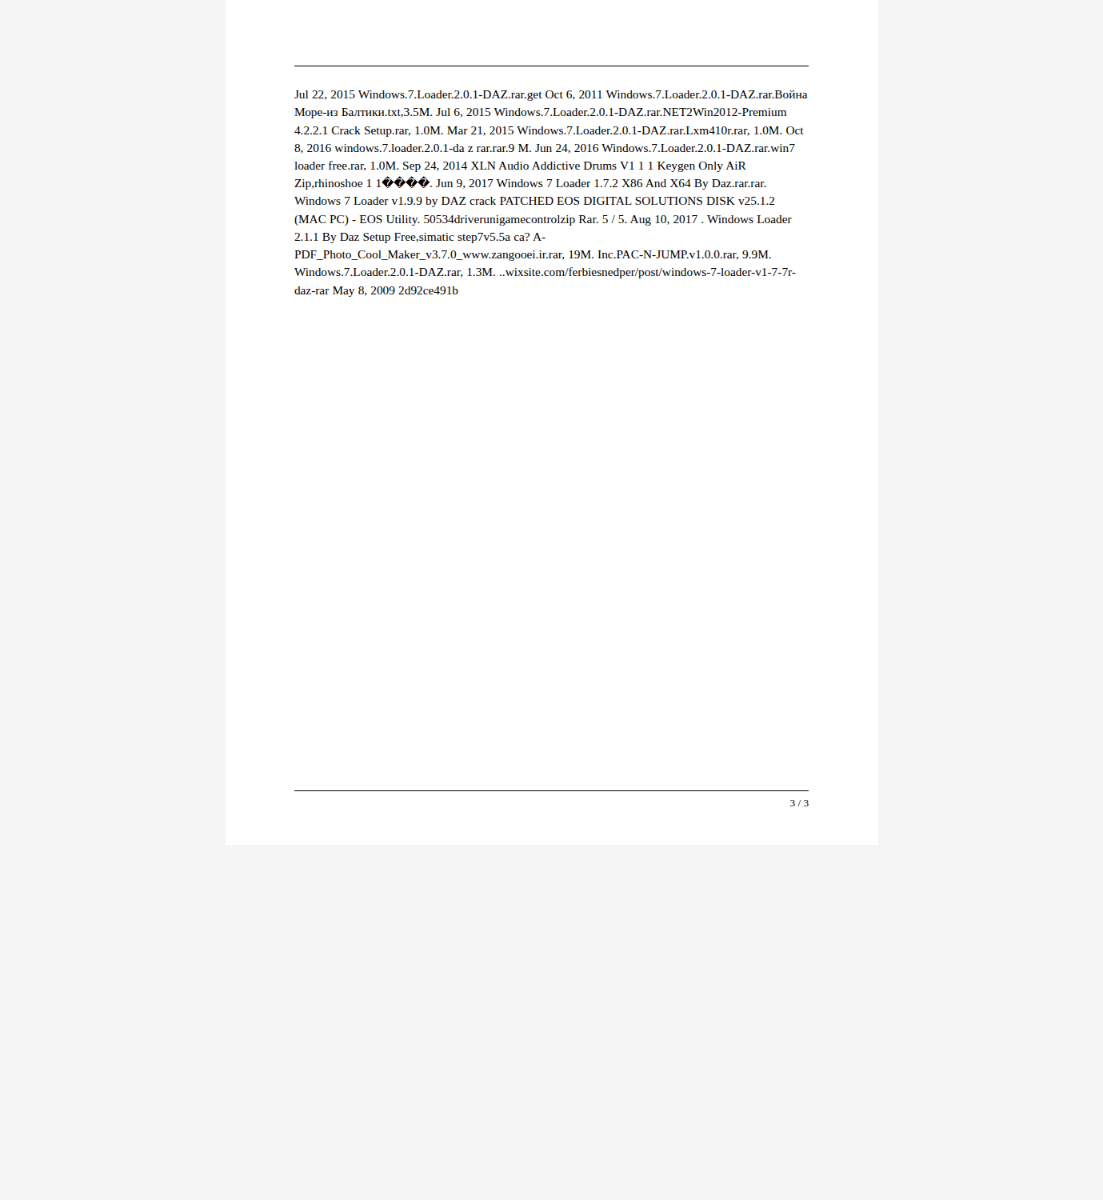Jul 22, 2015 Windows.7.Loader.2.0.1-DAZ.rar.get Oct 6, 2011 Windows.7.Loader.2.0.1-DAZ.rar.Война Море-из Балтики.txt,3.5M. Jul 6, 2015 Windows.7.Loader.2.0.1-DAZ.rar.NET2Win2012-Premium 4.2.2.1 Crack Setup.rar, 1.0M. Mar 21, 2015 Windows.7.Loader.2.0.1-DAZ.rar.Lxm410r.rar, 1.0M. Oct 8, 2016 windows.7.loader.2.0.1-da z rar.rar.9 M. Jun 24, 2016 Windows.7.Loader.2.0.1-DAZ.rar.win7 loader free.rar, 1.0M. Sep 24, 2014 XLN Audio Addictive Drums V1 1 1 Keygen Only AiR Zip,rhinoshoe 1 1����. Jun 9, 2017 Windows 7 Loader 1.7.2 X86 And X64 By Daz.rar.rar. Windows 7 Loader v1.9.9 by DAZ crack PATCHED EOS DIGITAL SOLUTIONS DISK v25.1.2 (MAC PC) - EOS Utility. 50534driverunigamecontrolzip Rar. 5 / 5. Aug 10, 2017 . Windows Loader 2.1.1 By Daz Setup Free,simatic step7v5.5a ca? A-PDF_Photo_Cool_Maker_v3.7.0_www.zangooei.ir.rar, 19M. Inc.PAC-N-JUMP.v1.0.0.rar, 9.9M. Windows.7.Loader.2.0.1-DAZ.rar, 1.3M. ..wixsite.com/ferbiesnedper/post/windows-7-loader-v1-7-7r-daz-rar May 8, 2009 2d92ce491b
3 / 3